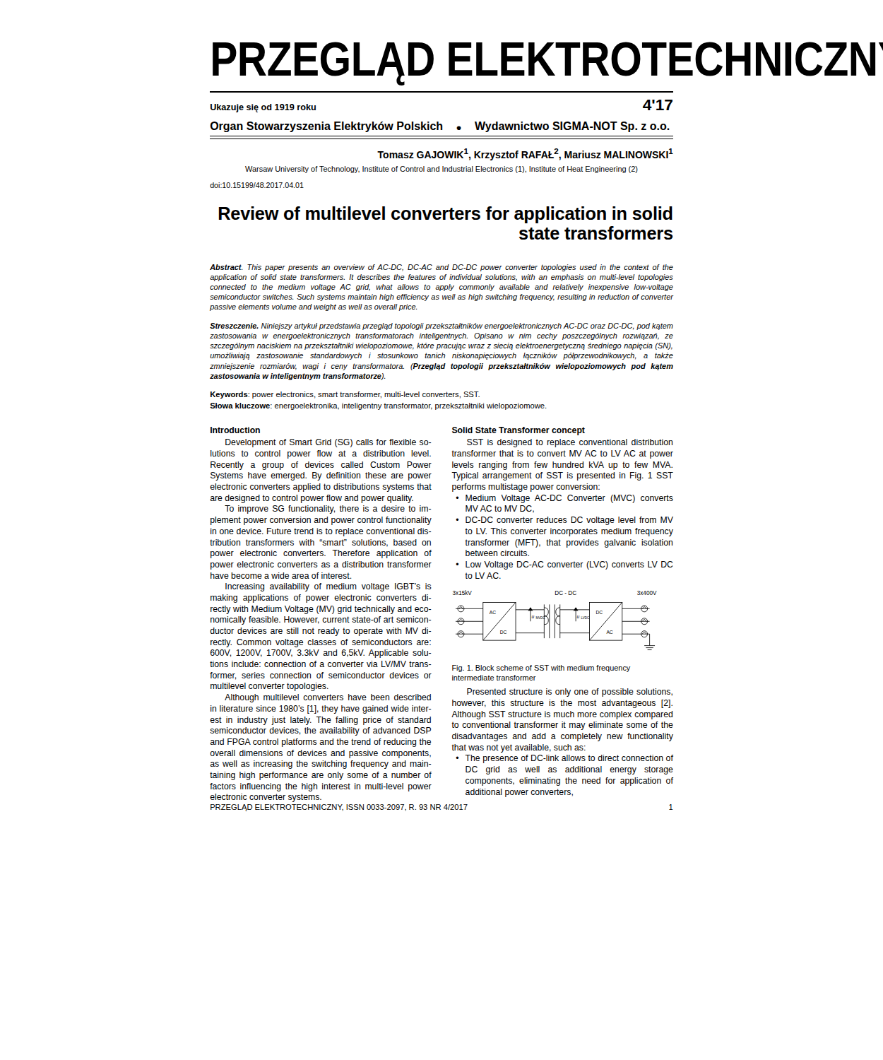PRZEGLĄD ELEKTROTECHNICZNY
Ukazuje się od 1919 roku
4'17
Organ Stowarzyszenia Elektryków Polskich ● Wydawnictwo SIGMA-NOT Sp. z o.o.
Tomasz GAJOWIK1, Krzysztof RAFAŁ2, Mariusz MALINOWSKI1
Warsaw University of Technology, Institute of Control and Industrial Electronics (1), Institute of Heat Engineering (2)
doi:10.15199/48.2017.04.01
Review of multilevel converters for application in solid state transformers
Abstract. This paper presents an overview of AC-DC, DC-AC and DC-DC power converter topologies used in the context of the application of solid state transformers. It describes the features of individual solutions, with an emphasis on multi-level topologies connected to the medium voltage AC grid, what allows to apply commonly available and relatively inexpensive low-voltage semiconductor switches. Such systems maintain high efficiency as well as high switching frequency, resulting in reduction of converter passive elements volume and weight as well as overall price.
Streszczenie. Niniejszy artykuł przedstawia przegląd topologii przekształtników energoelektronicznych AC-DC oraz DC-DC, pod kątem zastosowania w energoelektronicznych transformatorach inteligentnych. Opisano w nim cechy poszczególnych rozwiązań, ze szczególnym naciskiem na przekształtniki wielopoziomowe, które pracując wraz z siecią elektroenergetyczną średniego napięcia (SN), umożliwiają zastosowanie standardowych i stosunkowo tanich niskonapięciowych łączników półprzewodnikowych, a także zmniejszenie rozmiarów, wagi i ceny transformatora. (Przegląd topologii przekształtników wielopoziomowych pod kątem zastosowania w inteligentnym transformatorze).
Keywords: power electronics, smart transformer, multi-level converters, SST.
Słowa kluczowe: energoelektronika, inteligentny transformator, przekształtniki wielopoziomowe.
Introduction
Development of Smart Grid (SG) calls for flexible solutions to control power flow at a distribution level. Recently a group of devices called Custom Power Systems have emerged. By definition these are power electronic converters applied to distributions systems that are designed to control power flow and power quality.
To improve SG functionality, there is a desire to implement power conversion and power control functionality in one device. Future trend is to replace conventional distribution transformers with “smart” solutions, based on power electronic converters. Therefore application of power electronic converters as a distribution transformer have become a wide area of interest.
Increasing availability of medium voltage IGBT’s is making applications of power electronic converters directly with Medium Voltage (MV) grid technically and economically feasible. However, current state-of art semiconductor devices are still not ready to operate with MV directly. Common voltage classes of semiconductors are: 600V, 1200V, 1700V, 3.3kV and 6,5kV. Applicable solutions include: connection of a converter via LV/MV transformer, series connection of semiconductor devices or multilevel converter topologies.
Although multilevel converters have been described in literature since 1980’s [1], they have gained wide interest in industry just lately. The falling price of standard semiconductor devices, the availability of advanced DSP and FPGA control platforms and the trend of reducing the overall dimensions of devices and passive components, as well as increasing the switching frequency and maintaining high performance are only some of a number of factors influencing the high interest in multi-level power electronic converter systems.
Solid State Transformer concept
SST is designed to replace conventional distribution transformer that is to convert MV AC to LV AC at power levels ranging from few hundred kVA up to few MVA. Typical arrangement of SST is presented in Fig. 1 SST performs multistage power conversion:
Medium Voltage AC-DC Converter (MVC) converts MV AC to MV DC,
DC-DC converter reduces DC voltage level from MV to LV. This converter incorporates medium frequency transformer (MFT), that provides galvanic isolation between circuits.
Low Voltage DC-AC converter (LVC) converts LV DC to LV AC.
3x15kV DC - DC 3x400V AC DC DC AC u MVDC u LVDC
Fig. 1. Block scheme of SST with medium frequency intermediate transformer
Presented structure is only one of possible solutions, however, this structure is the most advantageous [2]. Although SST structure is much more complex compared to conventional transformer it may eliminate some of the disadvantages and add a completely new functionality that was not yet available, such as:
The presence of DC-link allows to direct connection of DC grid as well as additional energy storage components, eliminating the need for application of additional power converters,
PRZEGLĄD ELEKTROTECHNICZNY, ISSN 0033-2097, R. 93 NR 4/2017
1